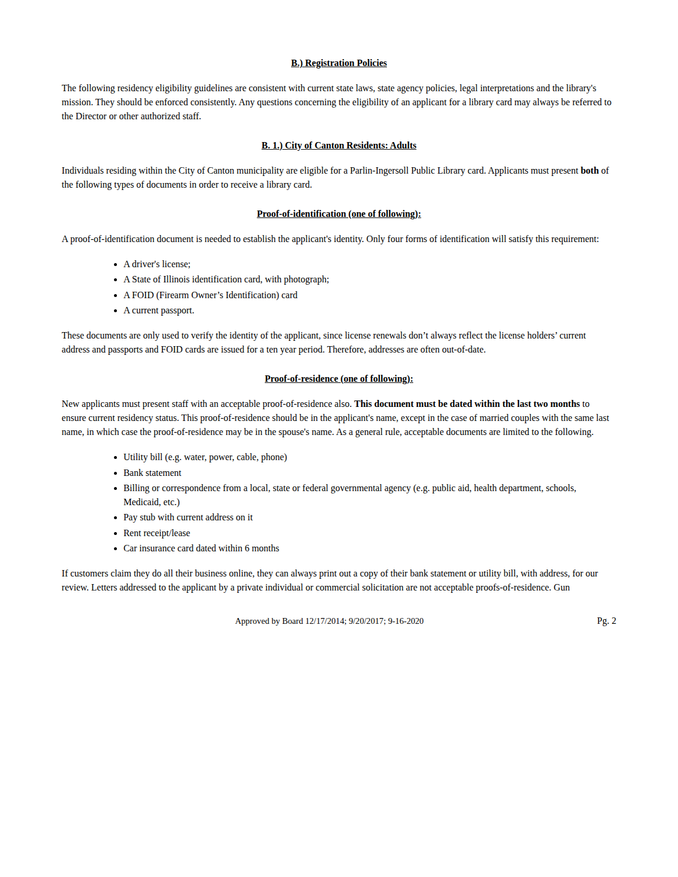B.) Registration Policies
The following residency eligibility guidelines are consistent with current state laws, state agency policies, legal interpretations and the library's mission. They should be enforced consistently. Any questions concerning the eligibility of an applicant for a library card may always be referred to the Director or other authorized staff.
B. 1.) City of Canton Residents: Adults
Individuals residing within the City of Canton municipality are eligible for a Parlin-Ingersoll Public Library card. Applicants must present both of the following types of documents in order to receive a library card.
Proof-of-identification (one of following):
A proof-of-identification document is needed to establish the applicant's identity. Only four forms of identification will satisfy this requirement:
A driver's license;
A State of Illinois identification card, with photograph;
A FOID (Firearm Owner’s Identification) card
A current passport.
These documents are only used to verify the identity of the applicant, since license renewals don’t always reflect the license holders’ current address and passports and FOID cards are issued for a ten year period. Therefore, addresses are often out-of-date.
Proof-of-residence (one of following):
New applicants must present staff with an acceptable proof-of-residence also. This document must be dated within the last two months to ensure current residency status. This proof-of-residence should be in the applicant's name, except in the case of married couples with the same last name, in which case the proof-of-residence may be in the spouse's name. As a general rule, acceptable documents are limited to the following.
Utility bill (e.g. water, power, cable, phone)
Bank statement
Billing or correspondence from a local, state or federal governmental agency (e.g. public aid, health department, schools, Medicaid, etc.)
Pay stub with current address on it
Rent receipt/lease
Car insurance card dated within 6 months
If customers claim they do all their business online, they can always print out a copy of their bank statement or utility bill, with address, for our review. Letters addressed to the applicant by a private individual or commercial solicitation are not acceptable proofs-of-residence. Gun
Approved by Board 12/17/2014; 9/20/2017; 9-16-2020
Pg. 2